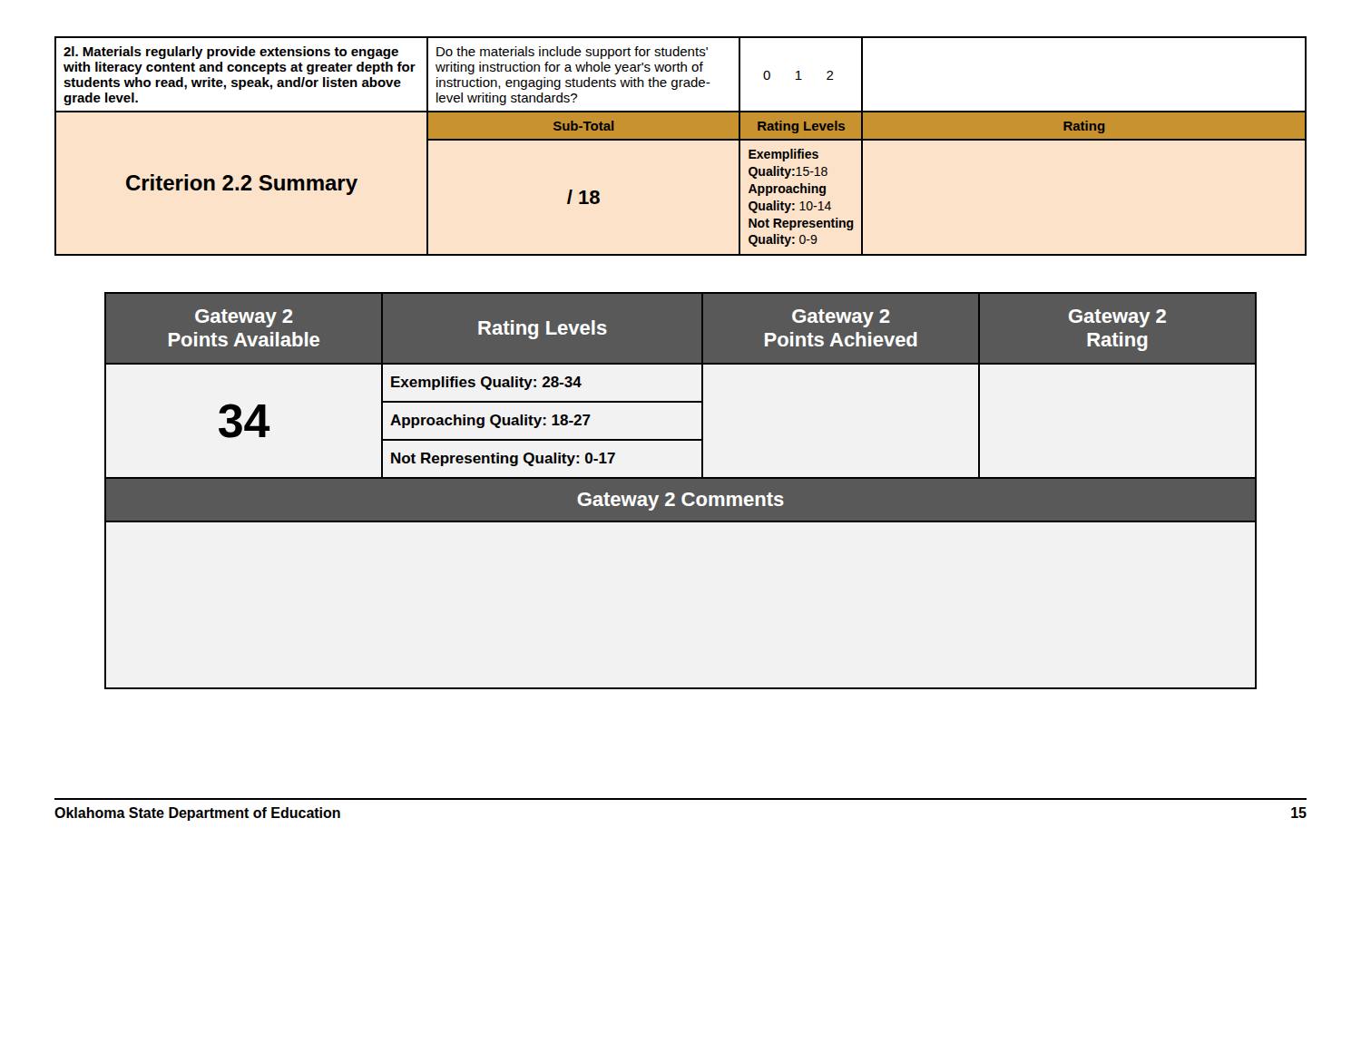| 2l. Materials regularly provide extensions to engage with literacy content and concepts at greater depth for students who read, write, speak, and/or listen above grade level. | Do the materials include support for students' writing instruction for a whole year's worth of instruction, engaging students with the grade-level writing standards? | 0 1 2 | |
| Criterion 2.2 Summary | Sub-Total | Rating Levels | Rating |
| / 18 | Exemplifies Quality: 15-18 Approaching Quality: 10-14 Not Representing Quality: 0-9 | |
| Gateway 2 Points Available | Rating Levels | Gateway 2 Points Achieved | Gateway 2 Rating |
| 34 | / Exemplifies Quality: 28-34 / / Approaching Quality: 18-27 / / Not Representing Quality: 0-17 / | | |
| Gateway 2 Comments |
Oklahoma State Department of Education 15